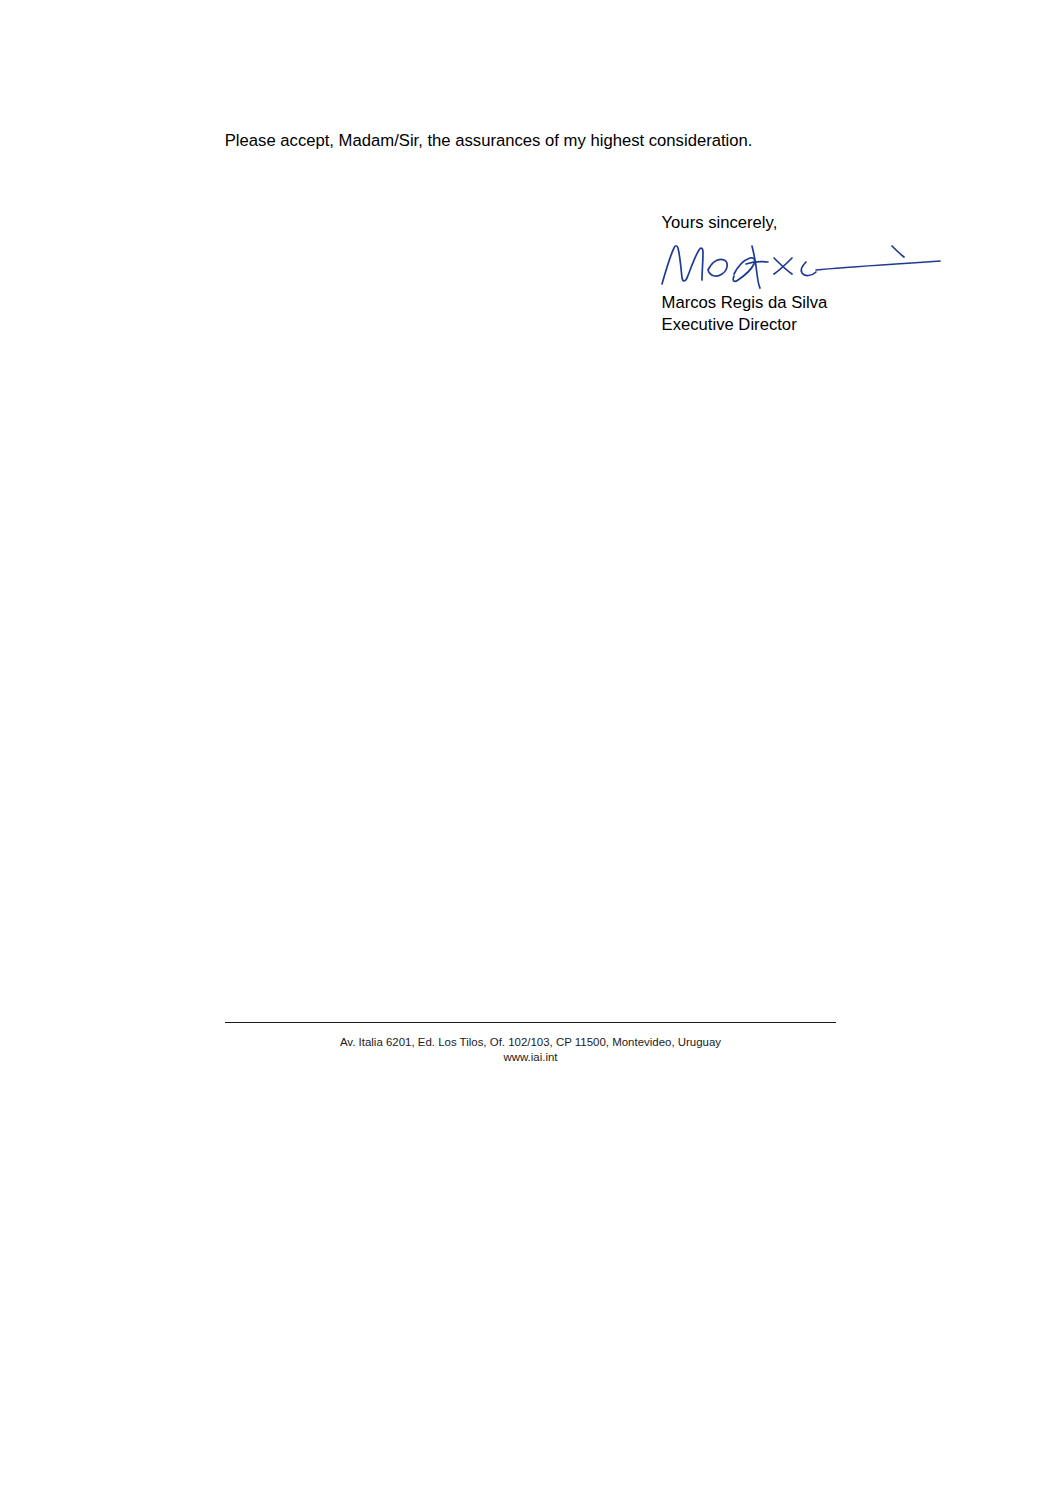Please accept, Madam/Sir, the assurances of my highest consideration.
Yours sincerely,
Marcos Regis da Silva
Executive Director
Av. Italia 6201, Ed. Los Tilos, Of. 102/103, CP 11500, Montevideo, Uruguay
www.iai.int